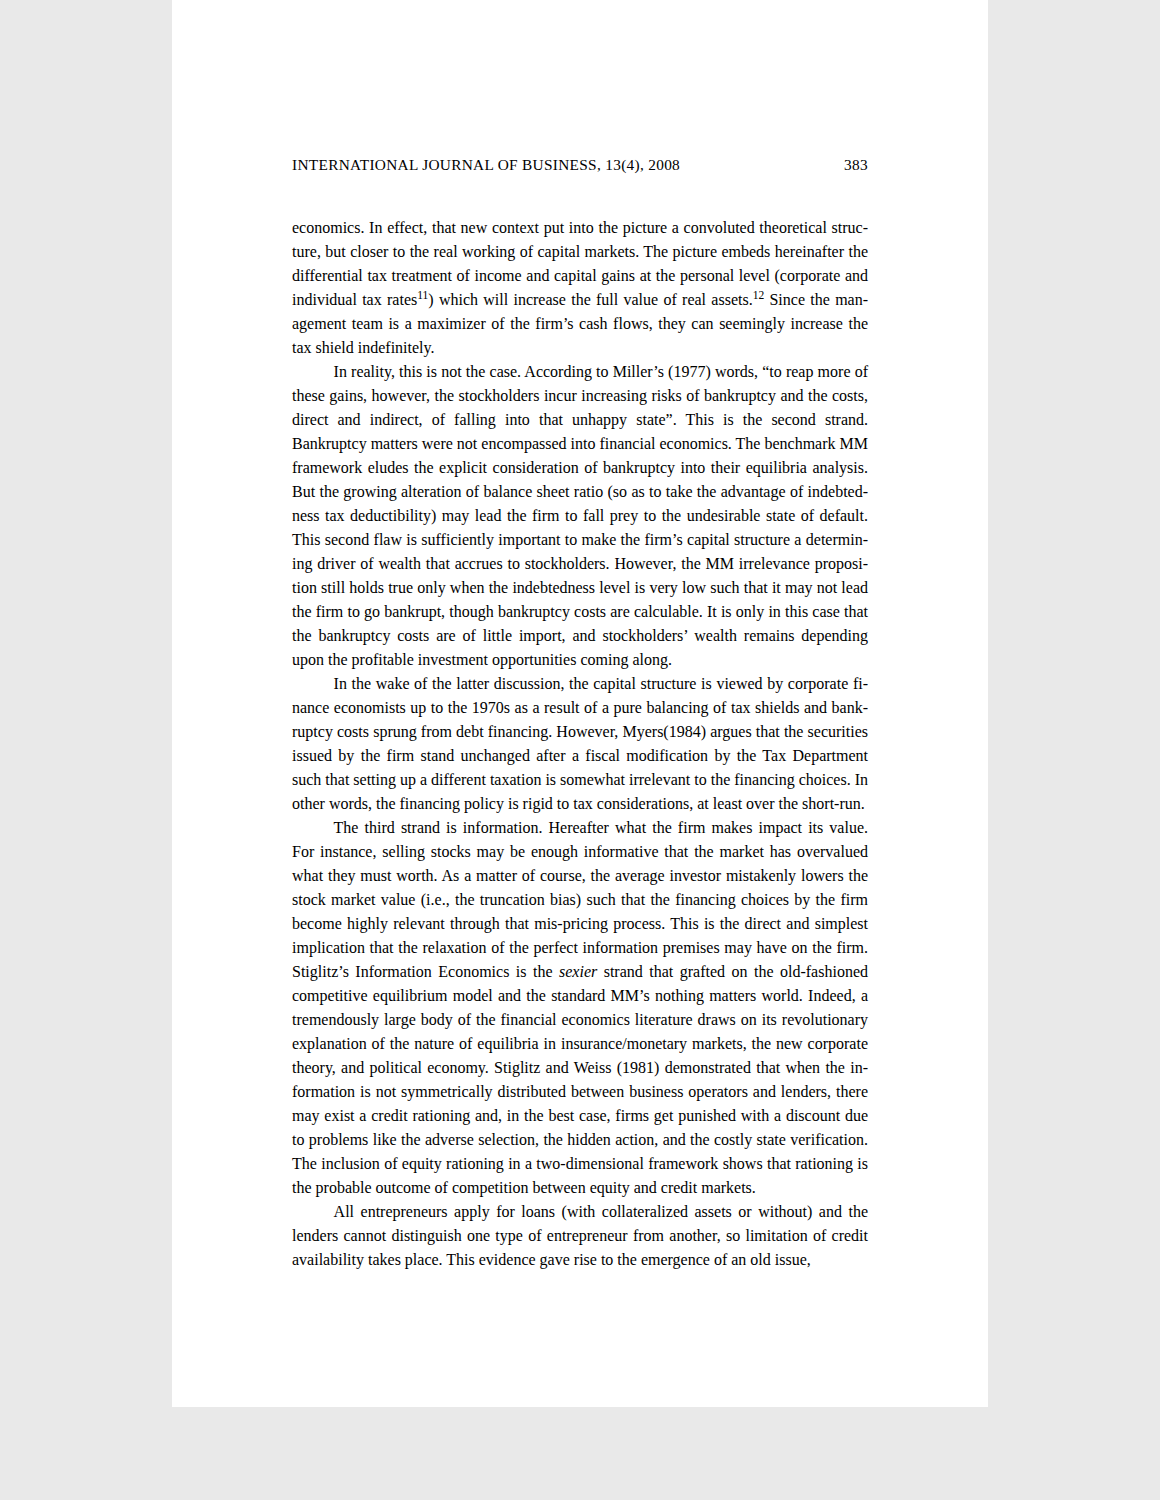International Journal of Business, 13(4), 2008 383
economics. In effect, that new context put into the picture a convoluted theoretical structure, but closer to the real working of capital markets. The picture embeds hereinafter the differential tax treatment of income and capital gains at the personal level (corporate and individual tax rates11) which will increase the full value of real assets.12 Since the management team is a maximizer of the firm’s cash flows, they can seemingly increase the tax shield indefinitely.
In reality, this is not the case. According to Miller’s (1977) words, “to reap more of these gains, however, the stockholders incur increasing risks of bankruptcy and the costs, direct and indirect, of falling into that unhappy state”. This is the second strand. Bankruptcy matters were not encompassed into financial economics. The benchmark MM framework eludes the explicit consideration of bankruptcy into their equilibria analysis. But the growing alteration of balance sheet ratio (so as to take the advantage of indebtedness tax deductibility) may lead the firm to fall prey to the undesirable state of default. This second flaw is sufficiently important to make the firm’s capital structure a determining driver of wealth that accrues to stockholders. However, the MM irrelevance proposition still holds true only when the indebtedness level is very low such that it may not lead the firm to go bankrupt, though bankruptcy costs are calculable. It is only in this case that the bankruptcy costs are of little import, and stockholders’ wealth remains depending upon the profitable investment opportunities coming along.
In the wake of the latter discussion, the capital structure is viewed by corporate finance economists up to the 1970s as a result of a pure balancing of tax shields and bankruptcy costs sprung from debt financing. However, Myers(1984) argues that the securities issued by the firm stand unchanged after a fiscal modification by the Tax Department such that setting up a different taxation is somewhat irrelevant to the financing choices. In other words, the financing policy is rigid to tax considerations, at least over the short-run.
The third strand is information. Hereafter what the firm makes impact its value. For instance, selling stocks may be enough informative that the market has overvalued what they must worth. As a matter of course, the average investor mistakenly lowers the stock market value (i.e., the truncation bias) such that the financing choices by the firm become highly relevant through that mis-pricing process. This is the direct and simplest implication that the relaxation of the perfect information premises may have on the firm. Stiglitz’s Information Economics is the sexier strand that grafted on the old-fashioned competitive equilibrium model and the standard MM’s nothing matters world. Indeed, a tremendously large body of the financial economics literature draws on its revolutionary explanation of the nature of equilibria in insurance/monetary markets, the new corporate theory, and political economy. Stiglitz and Weiss (1981) demonstrated that when the information is not symmetrically distributed between business operators and lenders, there may exist a credit rationing and, in the best case, firms get punished with a discount due to problems like the adverse selection, the hidden action, and the costly state verification. The inclusion of equity rationing in a two-dimensional framework shows that rationing is the probable outcome of competition between equity and credit markets.
All entrepreneurs apply for loans (with collateralized assets or without) and the lenders cannot distinguish one type of entrepreneur from another, so limitation of credit availability takes place. This evidence gave rise to the emergence of an old issue,